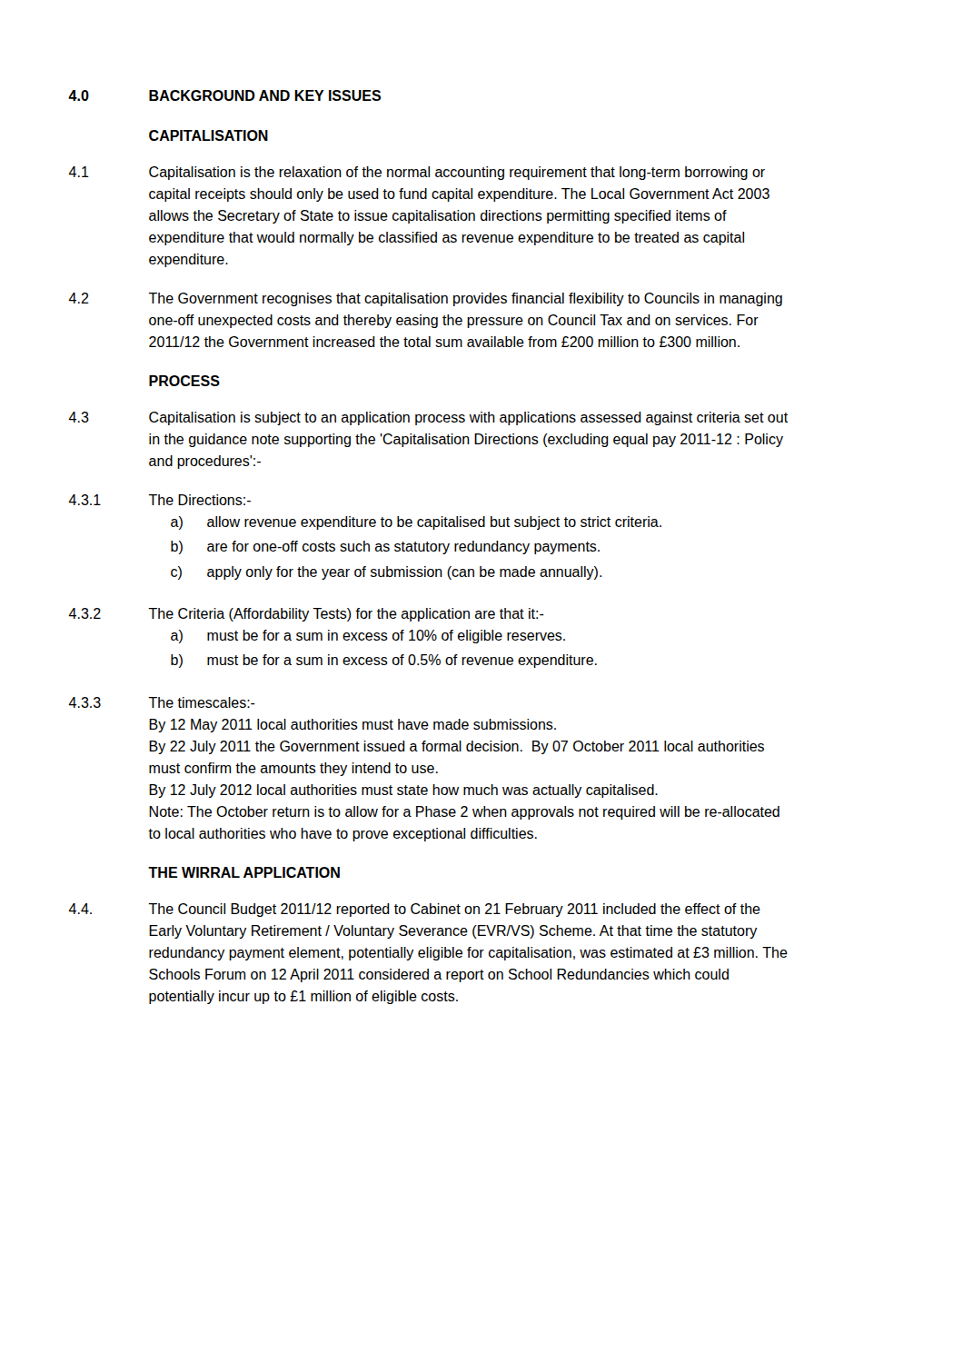4.0
BACKGROUND AND KEY ISSUES
CAPITALISATION
4.1
Capitalisation is the relaxation of the normal accounting requirement that long-term borrowing or capital receipts should only be used to fund capital expenditure. The Local Government Act 2003 allows the Secretary of State to issue capitalisation directions permitting specified items of expenditure that would normally be classified as revenue expenditure to be treated as capital expenditure.
4.2
The Government recognises that capitalisation provides financial flexibility to Councils in managing one-off unexpected costs and thereby easing the pressure on Council Tax and on services. For 2011/12 the Government increased the total sum available from £200 million to £300 million.
PROCESS
4.3
Capitalisation is subject to an application process with applications assessed against criteria set out in the guidance note supporting the 'Capitalisation Directions (excluding equal pay 2011-12 : Policy and procedures':-
4.3.1
The Directions:-
a)
allow revenue expenditure to be capitalised but subject to strict criteria.
b)
are for one-off costs such as statutory redundancy payments.
c)
apply only for the year of submission (can be made annually).
4.3.2
The Criteria (Affordability Tests) for the application are that it:-
a)
must be for a sum in excess of 10% of eligible reserves.
b)
must be for a sum in excess of 0.5% of revenue expenditure.
4.3.3
The timescales:-
By 12 May 2011 local authorities must have made submissions.
By 22 July 2011 the Government issued a formal decision. By 07 October 2011 local authorities must confirm the amounts they intend to use.
By 12 July 2012 local authorities must state how much was actually capitalised.
Note: The October return is to allow for a Phase 2 when approvals not required will be re-allocated to local authorities who have to prove exceptional difficulties.
THE WIRRAL APPLICATION
4.4.
The Council Budget 2011/12 reported to Cabinet on 21 February 2011 included the effect of the Early Voluntary Retirement / Voluntary Severance (EVR/VS) Scheme. At that time the statutory redundancy payment element, potentially eligible for capitalisation, was estimated at £3 million. The Schools Forum on 12 April 2011 considered a report on School Redundancies which could potentially incur up to £1 million of eligible costs.